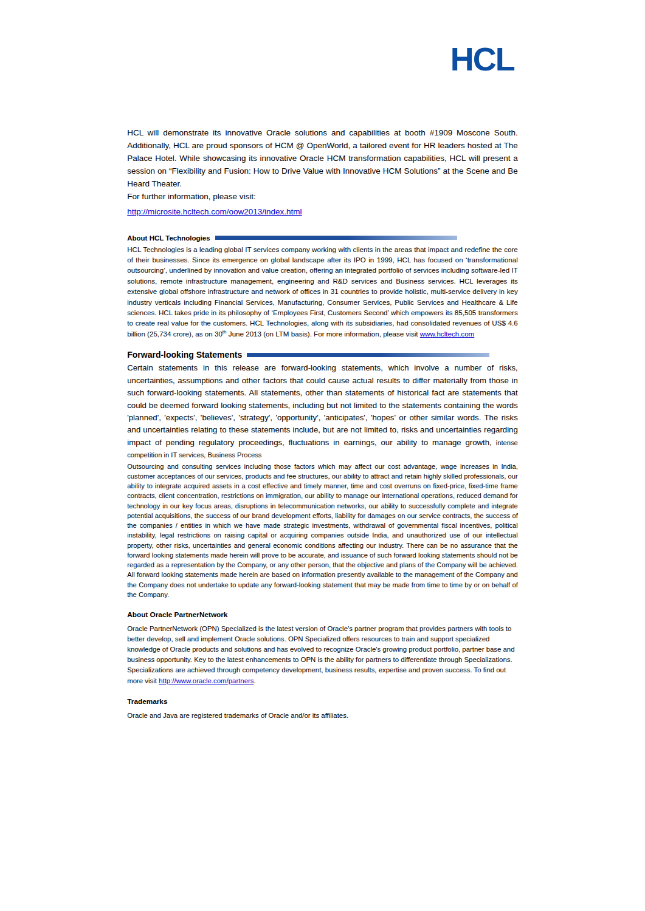HCL
HCL will demonstrate its innovative Oracle solutions and capabilities at booth #1909 Moscone South. Additionally, HCL are proud sponsors of HCM @ OpenWorld, a tailored event for HR leaders hosted at The Palace Hotel. While showcasing its innovative Oracle HCM transformation capabilities, HCL will present a session on “Flexibility and Fusion: How to Drive Value with Innovative HCM Solutions” at the Scene and Be Heard Theater.
For further information, please visit:
http://microsite.hcltech.com/oow2013/index.html
About HCL Technologies
HCL Technologies is a leading global IT services company working with clients in the areas that impact and redefine the core of their businesses. Since its emergence on global landscape after its IPO in 1999, HCL has focused on ‘transformational outsourcing’, underlined by innovation and value creation, offering an integrated portfolio of services including software-led IT solutions, remote infrastructure management, engineering and R&D services and Business services. HCL leverages its extensive global offshore infrastructure and network of offices in 31 countries to provide holistic, multi-service delivery in key industry verticals including Financial Services, Manufacturing, Consumer Services, Public Services and Healthcare & Life sciences. HCL takes pride in its philosophy of ‘Employees First, Customers Second’ which empowers its 85,505 transformers to create real value for the customers. HCL Technologies, along with its subsidiaries, had consolidated revenues of US$ 4.6 billion (25,734 crore), as on 30th June 2013 (on LTM basis). For more information, please visit www.hcltech.com
Forward-looking Statements
Certain statements in this release are forward-looking statements, which involve a number of risks, uncertainties, assumptions and other factors that could cause actual results to differ materially from those in such forward-looking statements. All statements, other than statements of historical fact are statements that could be deemed forward looking statements, including but not limited to the statements containing the words 'planned', 'expects', 'believes', 'strategy', 'opportunity', 'anticipates', 'hopes' or other similar words. The risks and uncertainties relating to these statements include, but are not limited to, risks and uncertainties regarding impact of pending regulatory proceedings, fluctuations in earnings, our ability to manage growth, intense competition in IT services, Business Process
Outsourcing and consulting services including those factors which may affect our cost advantage, wage increases in India, customer acceptances of our services, products and fee structures, our ability to attract and retain highly skilled professionals, our ability to integrate acquired assets in a cost effective and timely manner, time and cost overruns on fixed-price, fixed-time frame contracts, client concentration, restrictions on immigration, our ability to manage our international operations, reduced demand for technology in our key focus areas, disruptions in telecommunication networks, our ability to successfully complete and integrate potential acquisitions, the success of our brand development efforts, liability for damages on our service contracts, the success of the companies / entities in which we have made strategic investments, withdrawal of governmental fiscal incentives, political instability, legal restrictions on raising capital or acquiring companies outside India, and unauthorized use of our intellectual property, other risks, uncertainties and general economic conditions affecting our industry. There can be no assurance that the forward looking statements made herein will prove to be accurate, and issuance of such forward looking statements should not be regarded as a representation by the Company, or any other person, that the objective and plans of the Company will be achieved. All forward looking statements made herein are based on information presently available to the management of the Company and the Company does not undertake to update any forward-looking statement that may be made from time to time by or on behalf of the Company.
About Oracle PartnerNetwork
Oracle PartnerNetwork (OPN) Specialized is the latest version of Oracle's partner program that provides partners with tools to better develop, sell and implement Oracle solutions. OPN Specialized offers resources to train and support specialized knowledge of Oracle products and solutions and has evolved to recognize Oracle's growing product portfolio, partner base and business opportunity. Key to the latest enhancements to OPN is the ability for partners to differentiate through Specializations. Specializations are achieved through competency development, business results, expertise and proven success. To find out more visit http://www.oracle.com/partners.
Trademarks
Oracle and Java are registered trademarks of Oracle and/or its affiliates.